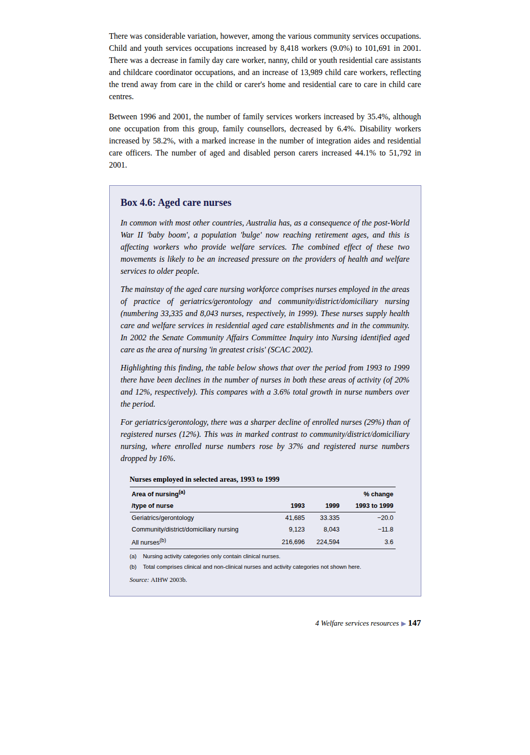There was considerable variation, however, among the various community services occupations. Child and youth services occupations increased by 8,418 workers (9.0%) to 101,691 in 2001. There was a decrease in family day care worker, nanny, child or youth residential care assistants and childcare coordinator occupations, and an increase of 13,989 child care workers, reflecting the trend away from care in the child or carer's home and residential care to care in child care centres.
Between 1996 and 2001, the number of family services workers increased by 35.4%, although one occupation from this group, family counsellors, decreased by 6.4%. Disability workers increased by 58.2%, with a marked increase in the number of integration aides and residential care officers. The number of aged and disabled person carers increased 44.1% to 51,792 in 2001.
Box 4.6: Aged care nurses
In common with most other countries, Australia has, as a consequence of the post-World War II 'baby boom', a population 'bulge' now reaching retirement ages, and this is affecting workers who provide welfare services. The combined effect of these two movements is likely to be an increased pressure on the providers of health and welfare services to older people.
The mainstay of the aged care nursing workforce comprises nurses employed in the areas of practice of geriatrics/gerontology and community/district/domiciliary nursing (numbering 33,335 and 8,043 nurses, respectively, in 1999). These nurses supply health care and welfare services in residential aged care establishments and in the community. In 2002 the Senate Community Affairs Committee Inquiry into Nursing identified aged care as the area of nursing 'in greatest crisis' (SCAC 2002).
Highlighting this finding, the table below shows that over the period from 1993 to 1999 there have been declines in the number of nurses in both these areas of activity (of 20% and 12%, respectively). This compares with a 3.6% total growth in nurse numbers over the period.
For geriatrics/gerontology, there was a sharper decline of enrolled nurses (29%) than of registered nurses (12%). This was in marked contrast to community/district/domiciliary nursing, where enrolled nurse numbers rose by 37% and registered nurse numbers dropped by 16%.
Nurses employed in selected areas, 1993 to 1999
| Area of nursing (a) | | | % change |
| --- | --- | --- | --- |
| /type of nurse | 1993 | 1999 | 1993 to 1999 |
| Geriatrics/gerontology | 41,685 | 33.335 | −20.0 |
| Community/district/domiciliary nursing | 9,123 | 8,043 | −11.8 |
| All nurses (b) | 216,696 | 224,594 | 3.6 |
(a) Nursing activity categories only contain clinical nurses.
(b) Total comprises clinical and non-clinical nurses and activity categories not shown here.
Source: AIHW 2003b.
4 Welfare services resources▶147